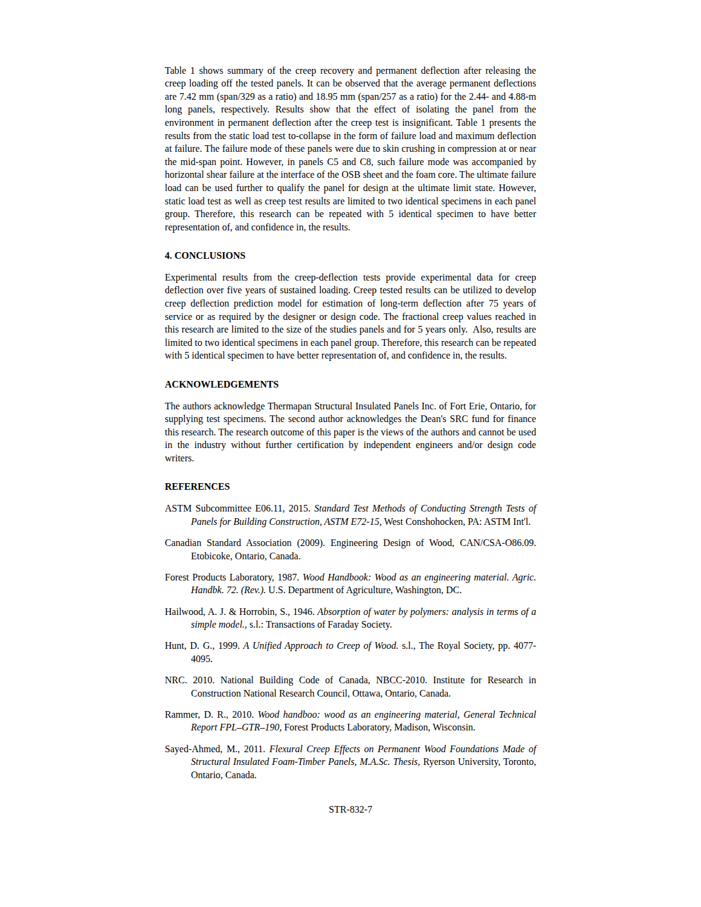Table 1 shows summary of the creep recovery and permanent deflection after releasing the creep loading off the tested panels. It can be observed that the average permanent deflections are 7.42 mm (span/329 as a ratio) and 18.95 mm (span/257 as a ratio) for the 2.44- and 4.88-m long panels, respectively. Results show that the effect of isolating the panel from the environment in permanent deflection after the creep test is insignificant. Table 1 presents the results from the static load test to-collapse in the form of failure load and maximum deflection at failure. The failure mode of these panels were due to skin crushing in compression at or near the mid-span point. However, in panels C5 and C8, such failure mode was accompanied by horizontal shear failure at the interface of the OSB sheet and the foam core. The ultimate failure load can be used further to qualify the panel for design at the ultimate limit state. However, static load test as well as creep test results are limited to two identical specimens in each panel group. Therefore, this research can be repeated with 5 identical specimen to have better representation of, and confidence in, the results.
4. CONCLUSIONS
Experimental results from the creep-deflection tests provide experimental data for creep deflection over five years of sustained loading. Creep tested results can be utilized to develop creep deflection prediction model for estimation of long-term deflection after 75 years of service or as required by the designer or design code. The fractional creep values reached in this research are limited to the size of the studies panels and for 5 years only. Also, results are limited to two identical specimens in each panel group. Therefore, this research can be repeated with 5 identical specimen to have better representation of, and confidence in, the results.
ACKNOWLEDGEMENTS
The authors acknowledge Thermapan Structural Insulated Panels Inc. of Fort Erie, Ontario, for supplying test specimens. The second author acknowledges the Dean's SRC fund for finance this research. The research outcome of this paper is the views of the authors and cannot be used in the industry without further certification by independent engineers and/or design code writers.
REFERENCES
ASTM Subcommittee E06.11, 2015. Standard Test Methods of Conducting Strength Tests of Panels for Building Construction, ASTM E72-15, West Conshohocken, PA: ASTM Int'l.
Canadian Standard Association (2009). Engineering Design of Wood, CAN/CSA-O86.09. Etobicoke, Ontario, Canada.
Forest Products Laboratory, 1987. Wood Handbook: Wood as an engineering material. Agric. Handbk. 72. (Rev.). U.S. Department of Agriculture, Washington, DC.
Hailwood, A. J. & Horrobin, S., 1946. Absorption of water by polymers: analysis in terms of a simple model., s.l.: Transactions of Faraday Society.
Hunt, D. G., 1999. A Unified Approach to Creep of Wood. s.l., The Royal Society, pp. 4077-4095.
NRC. 2010. National Building Code of Canada, NBCC-2010. Institute for Research in Construction National Research Council, Ottawa, Ontario, Canada.
Rammer, D. R., 2010. Wood handboo: wood as an engineering material, General Technical Report FPL–GTR–190, Forest Products Laboratory, Madison, Wisconsin.
Sayed-Ahmed, M., 2011. Flexural Creep Effects on Permanent Wood Foundations Made of Structural Insulated Foam-Timber Panels, M.A.Sc. Thesis, Ryerson University, Toronto, Ontario, Canada.
STR-832-7